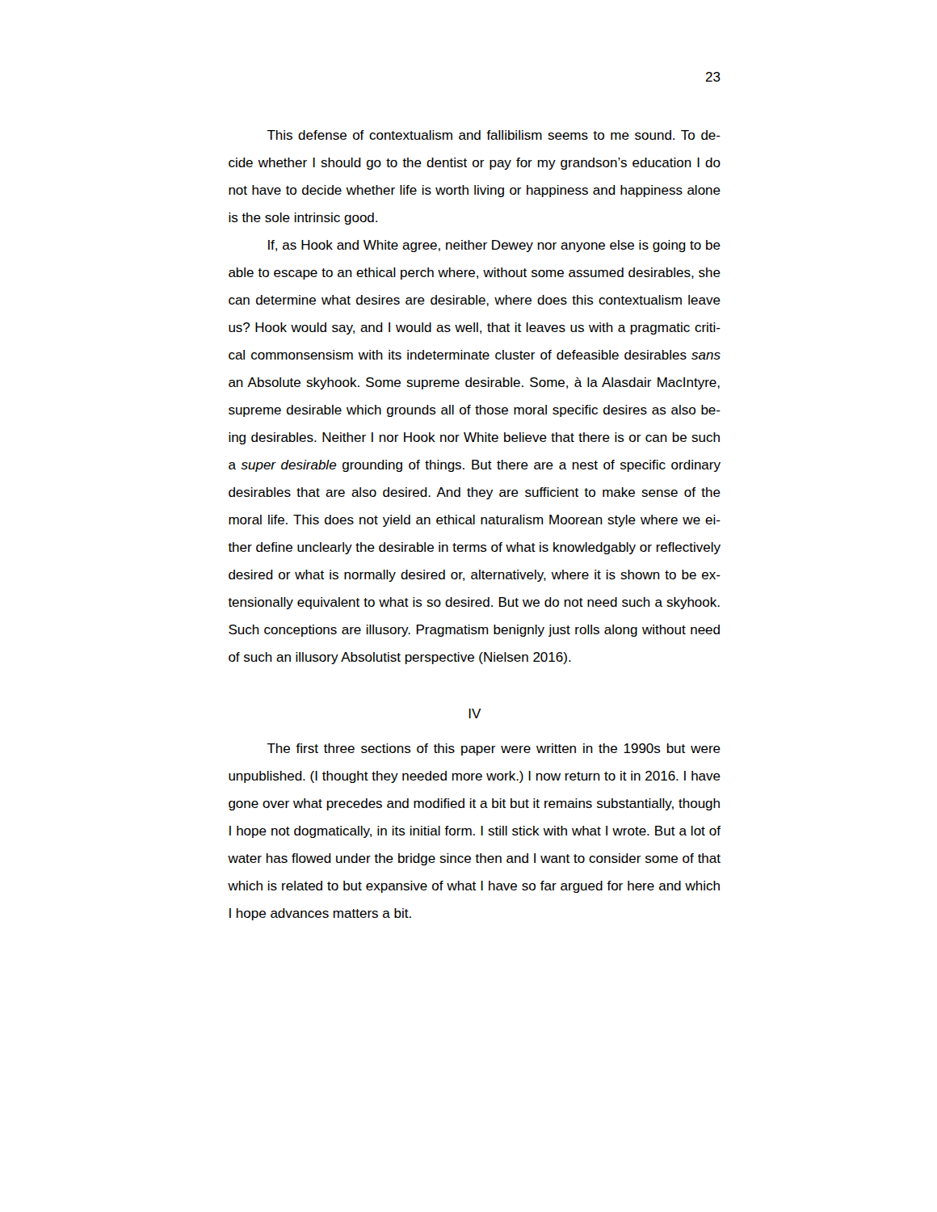23
This defense of contextualism and fallibilism seems to me sound. To decide whether I should go to the dentist or pay for my grandson’s education I do not have to decide whether life is worth living or happiness and happiness alone is the sole intrinsic good.
If, as Hook and White agree, neither Dewey nor anyone else is going to be able to escape to an ethical perch where, without some assumed desirables, she can determine what desires are desirable, where does this contextualism leave us? Hook would say, and I would as well, that it leaves us with a pragmatic critical commonsensism with its indeterminate cluster of defeasible desirables sans an Absolute skyhook. Some supreme desirable. Some, à la Alasdair MacIntyre, supreme desirable which grounds all of those moral specific desires as also being desirables. Neither I nor Hook nor White believe that there is or can be such a super desirable grounding of things. But there are a nest of specific ordinary desirables that are also desired. And they are sufficient to make sense of the moral life. This does not yield an ethical naturalism Moorean style where we either define unclearly the desirable in terms of what is knowledgably or reflectively desired or what is normally desired or, alternatively, where it is shown to be extensionally equivalent to what is so desired. But we do not need such a skyhook. Such conceptions are illusory. Pragmatism benignly just rolls along without need of such an illusory Absolutist perspective (Nielsen 2016).
IV
The first three sections of this paper were written in the 1990s but were unpublished. (I thought they needed more work.) I now return to it in 2016. I have gone over what precedes and modified it a bit but it remains substantially, though I hope not dogmatically, in its initial form. I still stick with what I wrote. But a lot of water has flowed under the bridge since then and I want to consider some of that which is related to but expansive of what I have so far argued for here and which I hope advances matters a bit.